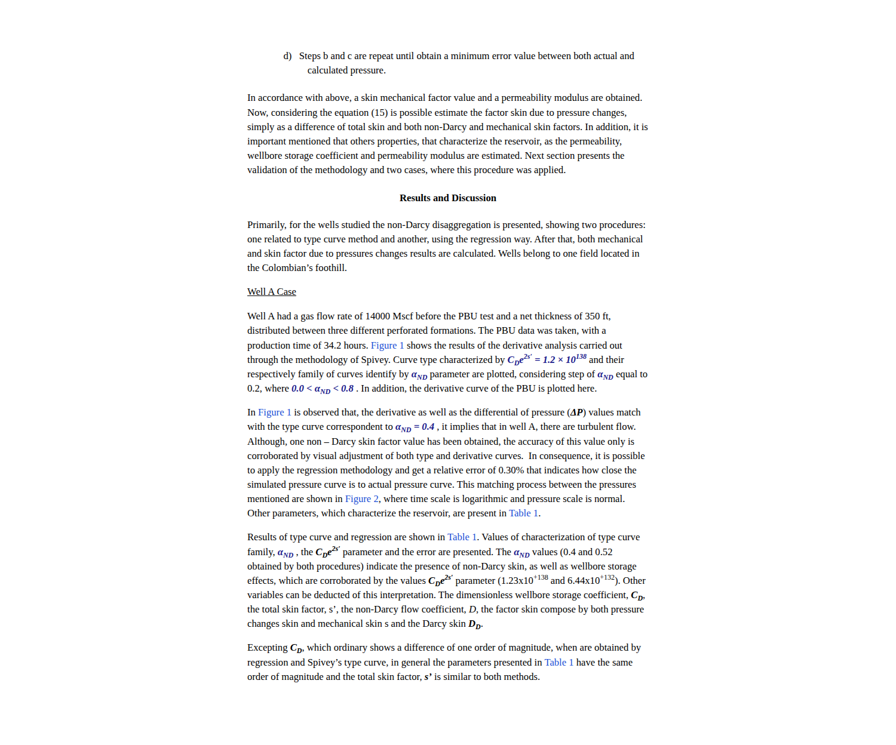d) Steps b and c are repeat until obtain a minimum error value between both actual and calculated pressure.
In accordance with above, a skin mechanical factor value and a permeability modulus are obtained. Now, considering the equation (15) is possible estimate the factor skin due to pressure changes, simply as a difference of total skin and both non-Darcy and mechanical skin factors. In addition, it is important mentioned that others properties, that characterize the reservoir, as the permeability, wellbore storage coefficient and permeability modulus are estimated. Next section presents the validation of the methodology and two cases, where this procedure was applied.
Results and Discussion
Primarily, for the wells studied the non-Darcy disaggregation is presented, showing two procedures: one related to type curve method and another, using the regression way. After that, both mechanical and skin factor due to pressures changes results are calculated. Wells belong to one field located in the Colombian’s foothill.
Well A Case
Well A had a gas flow rate of 14000 Mscf before the PBU test and a net thickness of 350 ft, distributed between three different perforated formations. The PBU data was taken, with a production time of 34.2 hours. Figure 1 shows the results of the derivative analysis carried out through the methodology of Spivey. Curve type characterized by CDe2s′ = 1.2 × 10138 and their respectively family of curves identify by αND parameter are plotted, considering step of αND equal to 0.2, where 0.0 < αND < 0.8 . In addition, the derivative curve of the PBU is plotted here.
In Figure 1 is observed that, the derivative as well as the differential of pressure (ΔP) values match with the type curve correspondent to αND = 0.4 , it implies that in well A, there are turbulent flow. Although, one non – Darcy skin factor value has been obtained, the accuracy of this value only is corroborated by visual adjustment of both type and derivative curves. In consequence, it is possible to apply the regression methodology and get a relative error of 0.30% that indicates how close the simulated pressure curve is to actual pressure curve. This matching process between the pressures mentioned are shown in Figure 2, where time scale is logarithmic and pressure scale is normal. Other parameters, which characterize the reservoir, are present in Table 1.
Results of type curve and regression are shown in Table 1. Values of characterization of type curve family, αND , the CDe2s′ parameter and the error are presented. The αND values (0.4 and 0.52 obtained by both procedures) indicate the presence of non-Darcy skin, as well as wellbore storage effects, which are corroborated by the values CDe2s′ parameter (1.23x10+138 and 6.44x10+132). Other variables can be deducted of this interpretation. The dimensionless wellbore storage coefficient, CD, the total skin factor, s’, the non-Darcy flow coefficient, D, the factor skin compose by both pressure changes skin and mechanical skin s and the Darcy skin DD.
Excepting CD, which ordinary shows a difference of one order of magnitude, when are obtained by regression and Spivey’s type curve, in general the parameters presented in Table 1 have the same order of magnitude and the total skin factor, s’ is similar to both methods.